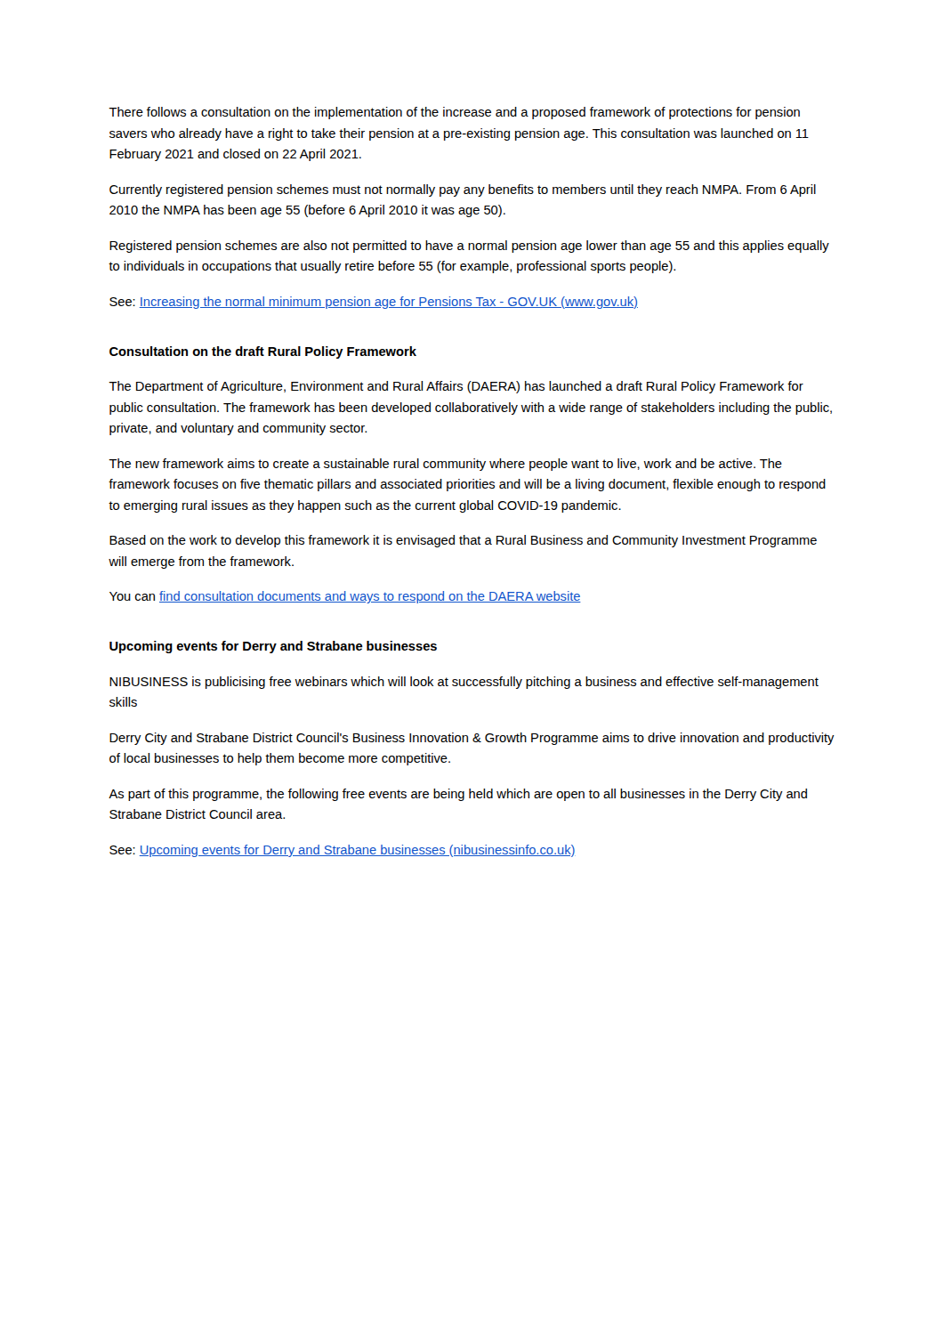There follows a consultation on the implementation of the increase and a proposed framework of protections for pension savers who already have a right to take their pension at a pre-existing pension age. This consultation was launched on 11 February 2021 and closed on 22 April 2021.
Currently registered pension schemes must not normally pay any benefits to members until they reach NMPA. From 6 April 2010 the NMPA has been age 55 (before 6 April 2010 it was age 50).
Registered pension schemes are also not permitted to have a normal pension age lower than age 55 and this applies equally to individuals in occupations that usually retire before 55 (for example, professional sports people).
See: Increasing the normal minimum pension age for Pensions Tax - GOV.UK (www.gov.uk)
Consultation on the draft Rural Policy Framework
The Department of Agriculture, Environment and Rural Affairs (DAERA) has launched a draft Rural Policy Framework for public consultation. The framework has been developed collaboratively with a wide range of stakeholders including the public, private, and voluntary and community sector.
The new framework aims to create a sustainable rural community where people want to live, work and be active. The framework focuses on five thematic pillars and associated priorities and will be a living document, flexible enough to respond to emerging rural issues as they happen such as the current global COVID-19 pandemic.
Based on the work to develop this framework it is envisaged that a Rural Business and Community Investment Programme will emerge from the framework.
You can find consultation documents and ways to respond on the DAERA website
Upcoming events for Derry and Strabane businesses
NIBUSINESS is publicising free webinars which will look at successfully pitching a business and effective self-management skills
Derry City and Strabane District Council's Business Innovation & Growth Programme aims to drive innovation and productivity of local businesses to help them become more competitive.
As part of this programme, the following free events are being held which are open to all businesses in the Derry City and Strabane District Council area.
See: Upcoming events for Derry and Strabane businesses (nibusinessinfo.co.uk)